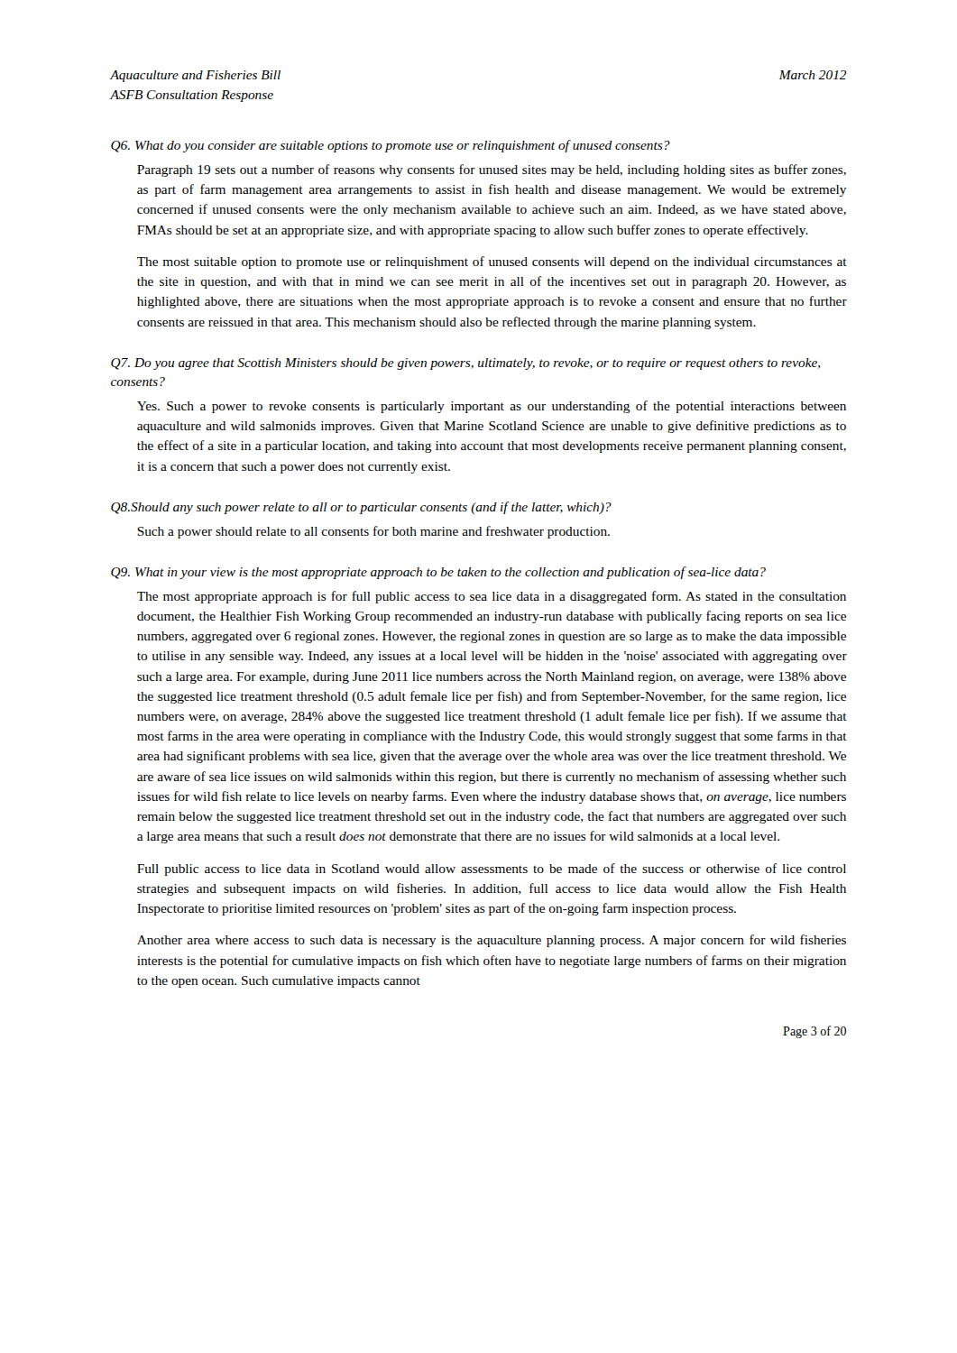Aquaculture and Fisheries Bill
ASFB Consultation Response
March 2012
Q6. What do you consider are suitable options to promote use or relinquishment of unused consents?
Paragraph 19 sets out a number of reasons why consents for unused sites may be held, including holding sites as buffer zones, as part of farm management area arrangements to assist in fish health and disease management. We would be extremely concerned if unused consents were the only mechanism available to achieve such an aim. Indeed, as we have stated above, FMAs should be set at an appropriate size, and with appropriate spacing to allow such buffer zones to operate effectively.
The most suitable option to promote use or relinquishment of unused consents will depend on the individual circumstances at the site in question, and with that in mind we can see merit in all of the incentives set out in paragraph 20. However, as highlighted above, there are situations when the most appropriate approach is to revoke a consent and ensure that no further consents are reissued in that area. This mechanism should also be reflected through the marine planning system.
Q7. Do you agree that Scottish Ministers should be given powers, ultimately, to revoke, or to require or request others to revoke, consents?
Yes. Such a power to revoke consents is particularly important as our understanding of the potential interactions between aquaculture and wild salmonids improves. Given that Marine Scotland Science are unable to give definitive predictions as to the effect of a site in a particular location, and taking into account that most developments receive permanent planning consent, it is a concern that such a power does not currently exist.
Q8.Should any such power relate to all or to particular consents (and if the latter, which)?
Such a power should relate to all consents for both marine and freshwater production.
Q9. What in your view is the most appropriate approach to be taken to the collection and publication of sea-lice data?
The most appropriate approach is for full public access to sea lice data in a disaggregated form. As stated in the consultation document, the Healthier Fish Working Group recommended an industry-run database with publically facing reports on sea lice numbers, aggregated over 6 regional zones. However, the regional zones in question are so large as to make the data impossible to utilise in any sensible way. Indeed, any issues at a local level will be hidden in the 'noise' associated with aggregating over such a large area. For example, during June 2011 lice numbers across the North Mainland region, on average, were 138% above the suggested lice treatment threshold (0.5 adult female lice per fish) and from September-November, for the same region, lice numbers were, on average, 284% above the suggested lice treatment threshold (1 adult female lice per fish). If we assume that most farms in the area were operating in compliance with the Industry Code, this would strongly suggest that some farms in that area had significant problems with sea lice, given that the average over the whole area was over the lice treatment threshold. We are aware of sea lice issues on wild salmonids within this region, but there is currently no mechanism of assessing whether such issues for wild fish relate to lice levels on nearby farms. Even where the industry database shows that, on average, lice numbers remain below the suggested lice treatment threshold set out in the industry code, the fact that numbers are aggregated over such a large area means that such a result does not demonstrate that there are no issues for wild salmonids at a local level.
Full public access to lice data in Scotland would allow assessments to be made of the success or otherwise of lice control strategies and subsequent impacts on wild fisheries. In addition, full access to lice data would allow the Fish Health Inspectorate to prioritise limited resources on 'problem' sites as part of the on-going farm inspection process.
Another area where access to such data is necessary is the aquaculture planning process. A major concern for wild fisheries interests is the potential for cumulative impacts on fish which often have to negotiate large numbers of farms on their migration to the open ocean. Such cumulative impacts cannot
Page 3 of 20